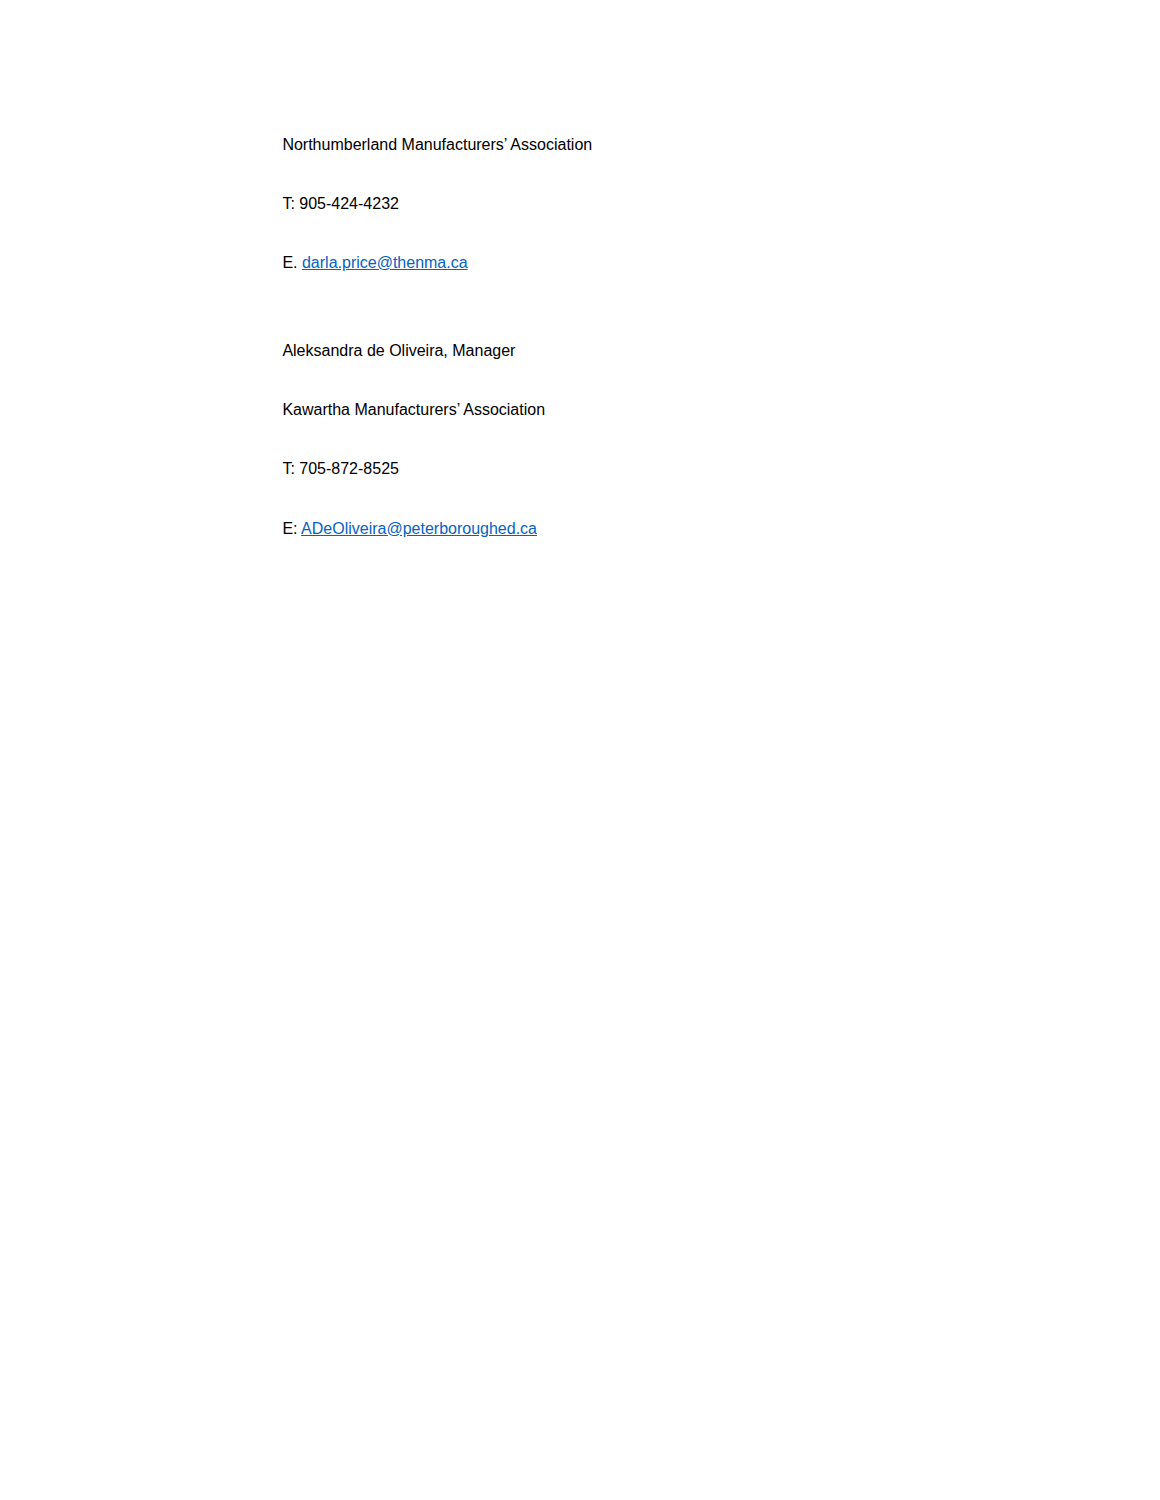Northumberland Manufacturers’ Association
T: 905-424-4232
E. darla.price@thenma.ca
Aleksandra de Oliveira, Manager
Kawartha Manufacturers’ Association
T: 705-872-8525
E: ADeOliveira@peterboroughed.ca